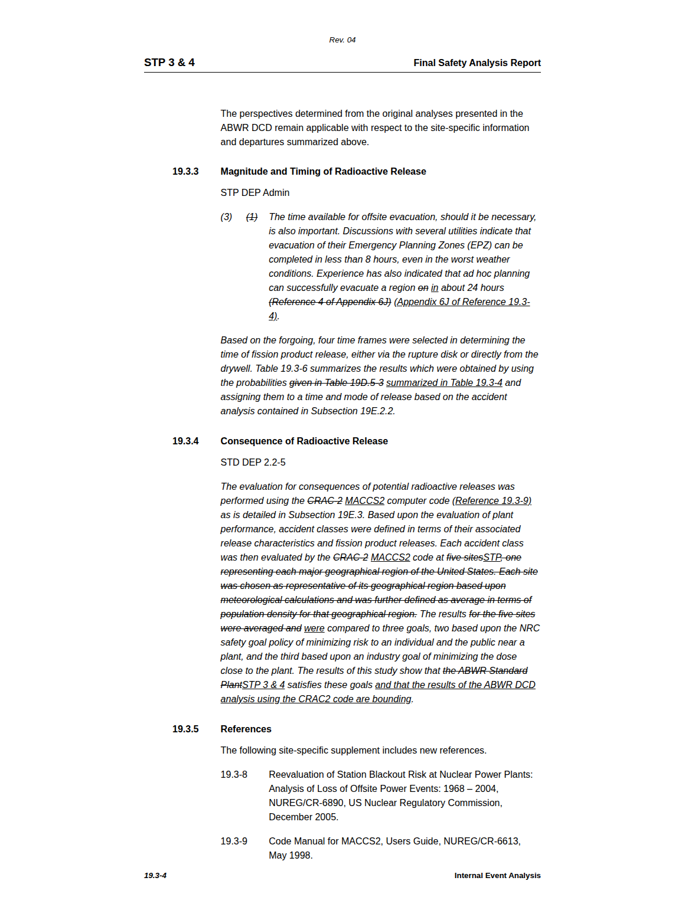Rev. 04
STP 3 & 4
Final Safety Analysis Report
The perspectives determined from the original analyses presented in the ABWR DCD remain applicable with respect to the site-specific information and departures summarized above.
19.3.3 Magnitude and Timing of Radioactive Release
STP DEP Admin
(3)
(1)
The time available for offsite evacuation, should it be necessary, is also important. Discussions with several utilities indicate that evacuation of their Emergency Planning Zones (EPZ) can be completed in less than 8 hours, even in the worst weather conditions. Experience has also indicated that ad hoc planning can successfully evacuate a region on in about 24 hours (Reference 4 of Appendix 6J) (Appendix 6J of Reference 19.3-4).
Based on the forgoing, four time frames were selected in determining the time of fission product release, either via the rupture disk or directly from the drywell. Table 19.3-6 summarizes the results which were obtained by using the probabilities given in Table 19D.5-3 summarized in Table 19.3-4 and assigning them to a time and mode of release based on the accident analysis contained in Subsection 19E.2.2.
19.3.4 Consequence of Radioactive Release
STD DEP 2.2-5
The evaluation for consequences of potential radioactive releases was performed using the CRAC-2 MACCS2 computer code (Reference 19.3-9) as is detailed in Subsection 19E.3. Based upon the evaluation of plant performance, accident classes were defined in terms of their associated release characteristics and fission product releases. Each accident class was then evaluated by the CRAC-2 MACCS2 code at five sitesSTP, one representing each major geographical region of the United States. Each site was chosen as representative of its geographical region based upon meteorological calculations and was further defined as average in terms of population density for that geographical region. The results for the five sites were averaged and were compared to three goals, two based upon the NRC safety goal policy of minimizing risk to an individual and the public near a plant, and the third based upon an industry goal of minimizing the dose close to the plant. The results of this study show that the ABWR Standard PlantSTP 3 & 4 satisfies these goals and that the results of the ABWR DCD analysis using the CRAC2 code are bounding.
19.3.5 References
The following site-specific supplement includes new references.
19.3-8
Reevaluation of Station Blackout Risk at Nuclear Power Plants: Analysis of Loss of Offsite Power Events: 1968 – 2004, NUREG/CR-6890, US Nuclear Regulatory Commission, December 2005.
19.3-9
Code Manual for MACCS2, Users Guide, NUREG/CR-6613, May 1998.
19.3-4
Internal Event Analysis